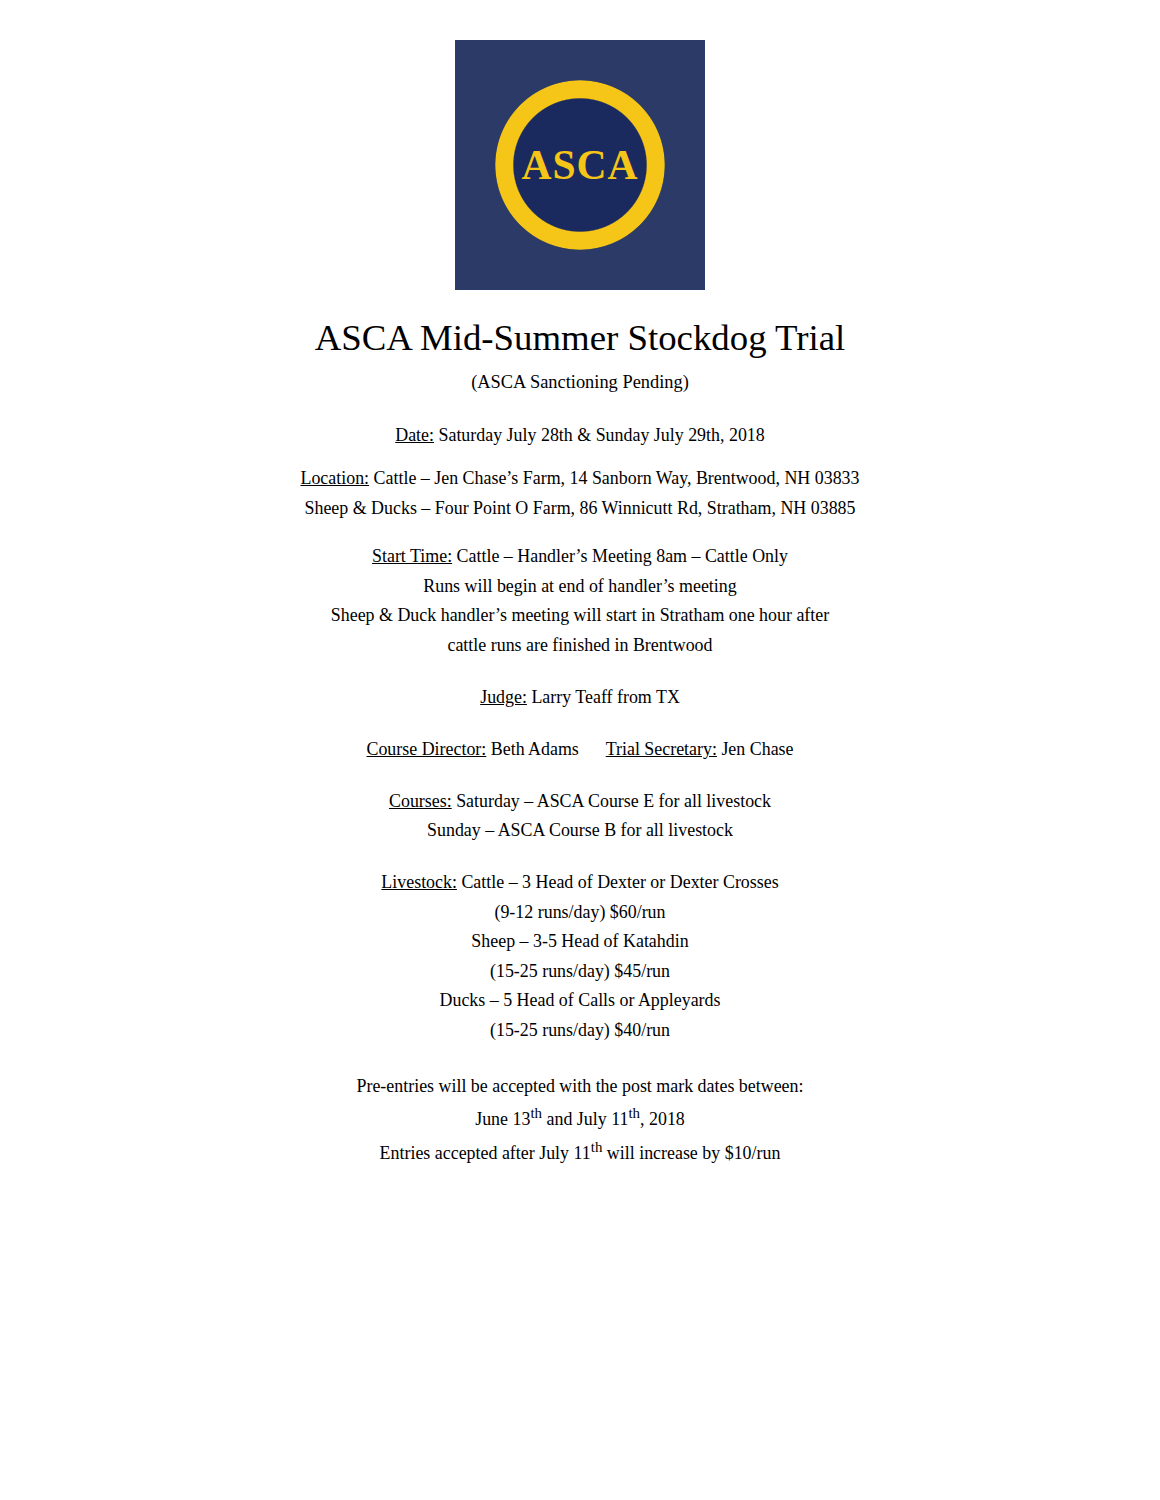ASCA
ASCA Mid-Summer Stockdog Trial
(ASCA Sanctioning Pending)
Date: Saturday July 28th & Sunday July 29th, 2018
Location: Cattle – Jen Chase’s Farm, 14 Sanborn Way, Brentwood, NH 03833
Sheep & Ducks – Four Point O Farm, 86 Winnicutt Rd, Stratham, NH 03885
Start Time: Cattle – Handler’s Meeting 8am – Cattle Only
Runs will begin at end of handler’s meeting
Sheep & Duck handler’s meeting will start in Stratham one hour after
cattle runs are finished in Brentwood
Judge: Larry Teaff from TX
Course Director: Beth Adams Trial Secretary: Jen Chase
Courses: Saturday – ASCA Course E for all livestock
Sunday – ASCA Course B for all livestock
Livestock: Cattle – 3 Head of Dexter or Dexter Crosses
(9-12 runs/day) $60/run
Sheep – 3-5 Head of Katahdin
(15-25 runs/day) $45/run
Ducks – 5 Head of Calls or Appleyards
(15-25 runs/day) $40/run
Pre-entries will be accepted with the post mark dates between:
June 13th and July 11th, 2018
Entries accepted after July 11th will increase by $10/run